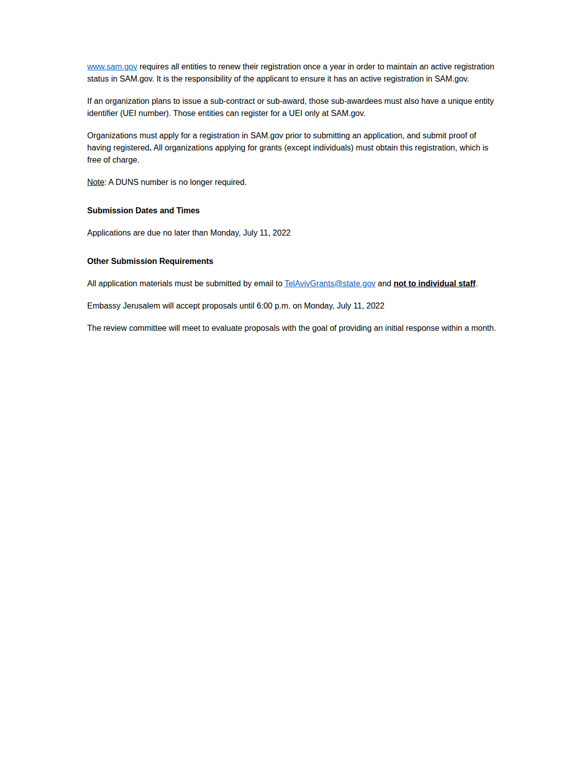www.sam.gov requires all entities to renew their registration once a year in order to maintain an active registration status in SAM.gov. It is the responsibility of the applicant to ensure it has an active registration in SAM.gov.
If an organization plans to issue a sub-contract or sub-award, those sub-awardees must also have a unique entity identifier (UEI number). Those entities can register for a UEI only at SAM.gov.
Organizations must apply for a registration in SAM.gov prior to submitting an application, and submit proof of having registered. All organizations applying for grants (except individuals) must obtain this registration, which is free of charge.
Note: A DUNS number is no longer required.
Submission Dates and Times
Applications are due no later than Monday, July 11, 2022
Other Submission Requirements
All application materials must be submitted by email to TelAvivGrants@state.gov and not to individual staff.
Embassy Jerusalem will accept proposals until 6:00 p.m. on Monday, July 11, 2022
The review committee will meet to evaluate proposals with the goal of providing an initial response within a month.